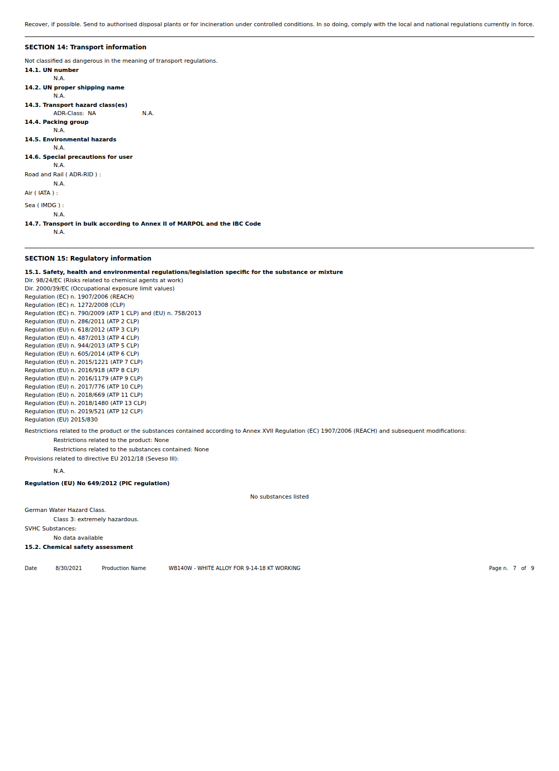Recover, if possible. Send to authorised disposal plants or for incineration under controlled conditions. In so doing, comply with the local and national regulations currently in force.
SECTION 14: Transport information
Not classified as dangerous in the meaning of transport regulations.
14.1. UN number
N.A.
14.2. UN proper shipping name
N.A.
14.3. Transport hazard class(es)
ADR-Class: NA N.A.
14.4. Packing group
N.A.
14.5. Environmental hazards
N.A.
14.6. Special precautions for user
N.A.
Road and Rail ( ADR-RID ) :
N.A.
Air ( IATA ) :
Sea ( IMDG ) :
N.A.
14.7. Transport in bulk according to Annex II of MARPOL and the IBC Code
N.A.
SECTION 15: Regulatory information
15.1. Safety, health and environmental regulations/legislation specific for the substance or mixture
Dir. 98/24/EC (Risks related to chemical agents at work)
Dir. 2000/39/EC (Occupational exposure limit values)
Regulation (EC) n. 1907/2006 (REACH)
Regulation (EC) n. 1272/2008 (CLP)
Regulation (EC) n. 790/2009 (ATP 1 CLP) and (EU) n. 758/2013
Regulation (EU) n. 286/2011 (ATP 2 CLP)
Regulation (EU) n. 618/2012 (ATP 3 CLP)
Regulation (EU) n. 487/2013 (ATP 4 CLP)
Regulation (EU) n. 944/2013 (ATP 5 CLP)
Regulation (EU) n. 605/2014 (ATP 6 CLP)
Regulation (EU) n. 2015/1221 (ATP 7 CLP)
Regulation (EU) n. 2016/918 (ATP 8 CLP)
Regulation (EU) n. 2016/1179 (ATP 9 CLP)
Regulation (EU) n. 2017/776 (ATP 10 CLP)
Regulation (EU) n. 2018/669 (ATP 11 CLP)
Regulation (EU) n. 2018/1480 (ATP 13 CLP)
Regulation (EU) n. 2019/521 (ATP 12 CLP)
Regulation (EU) 2015/830
Restrictions related to the product or the substances contained according to Annex XVII Regulation (EC) 1907/2006 (REACH) and subsequent modifications:
Restrictions related to the product: None
Restrictions related to the substances contained: None
Provisions related to directive EU 2012/18 (Seveso III):
N.A.
Regulation (EU) No 649/2012 (PIC regulation)
No substances listed
German Water Hazard Class.
Class 3: extremely hazardous.
SVHC Substances:
No data available
15.2. Chemical safety assessment
| Date | 8/30/2021 | Production Name | WB140W - WHITE ALLOY FOR 9-14-18 KT WORKING | Page n. 7 of 9 |